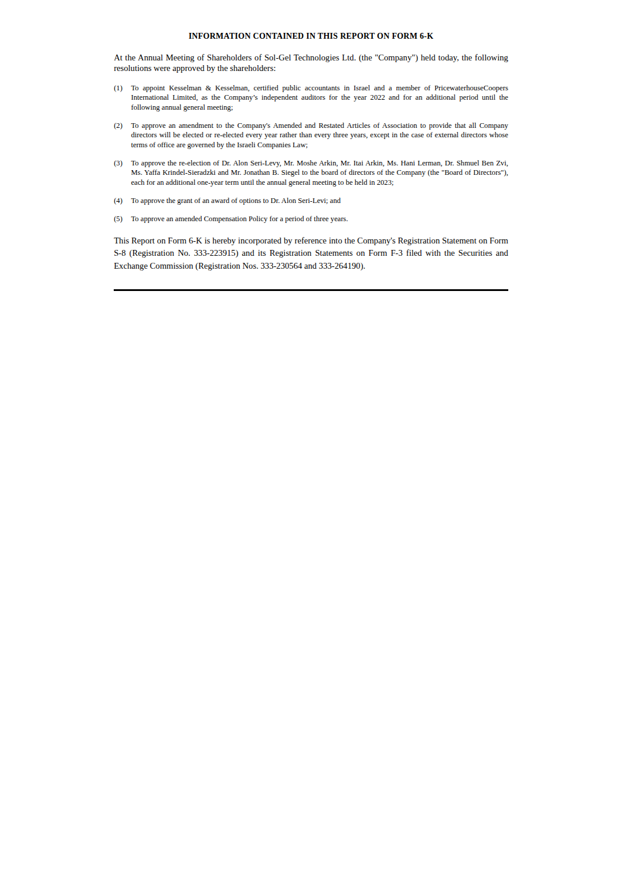INFORMATION CONTAINED IN THIS REPORT ON FORM 6-K
At the Annual Meeting of Shareholders of Sol-Gel Technologies Ltd. (the "Company") held today, the following resolutions were approved by the shareholders:
To appoint Kesselman & Kesselman, certified public accountants in Israel and a member of PricewaterhouseCoopers International Limited, as the Company’s independent auditors for the year 2022 and for an additional period until the following annual general meeting;
To approve an amendment to the Company's Amended and Restated Articles of Association to provide that all Company directors will be elected or re-elected every year rather than every three years, except in the case of external directors whose terms of office are governed by the Israeli Companies Law;
To approve the re-election of Dr. Alon Seri-Levy, Mr. Moshe Arkin, Mr. Itai Arkin, Ms. Hani Lerman, Dr. Shmuel Ben Zvi, Ms. Yaffa Krindel-Sieradzki and Mr. Jonathan B. Siegel to the board of directors of the Company (the "Board of Directors"), each for an additional one-year term until the annual general meeting to be held in 2023;
To approve the grant of an award of options to Dr. Alon Seri-Levi; and
To approve an amended Compensation Policy for a period of three years.
This Report on Form 6-K is hereby incorporated by reference into the Company's Registration Statement on Form S-8 (Registration No. 333-223915) and its Registration Statements on Form F-3 filed with the Securities and Exchange Commission (Registration Nos. 333-230564 and 333-264190).